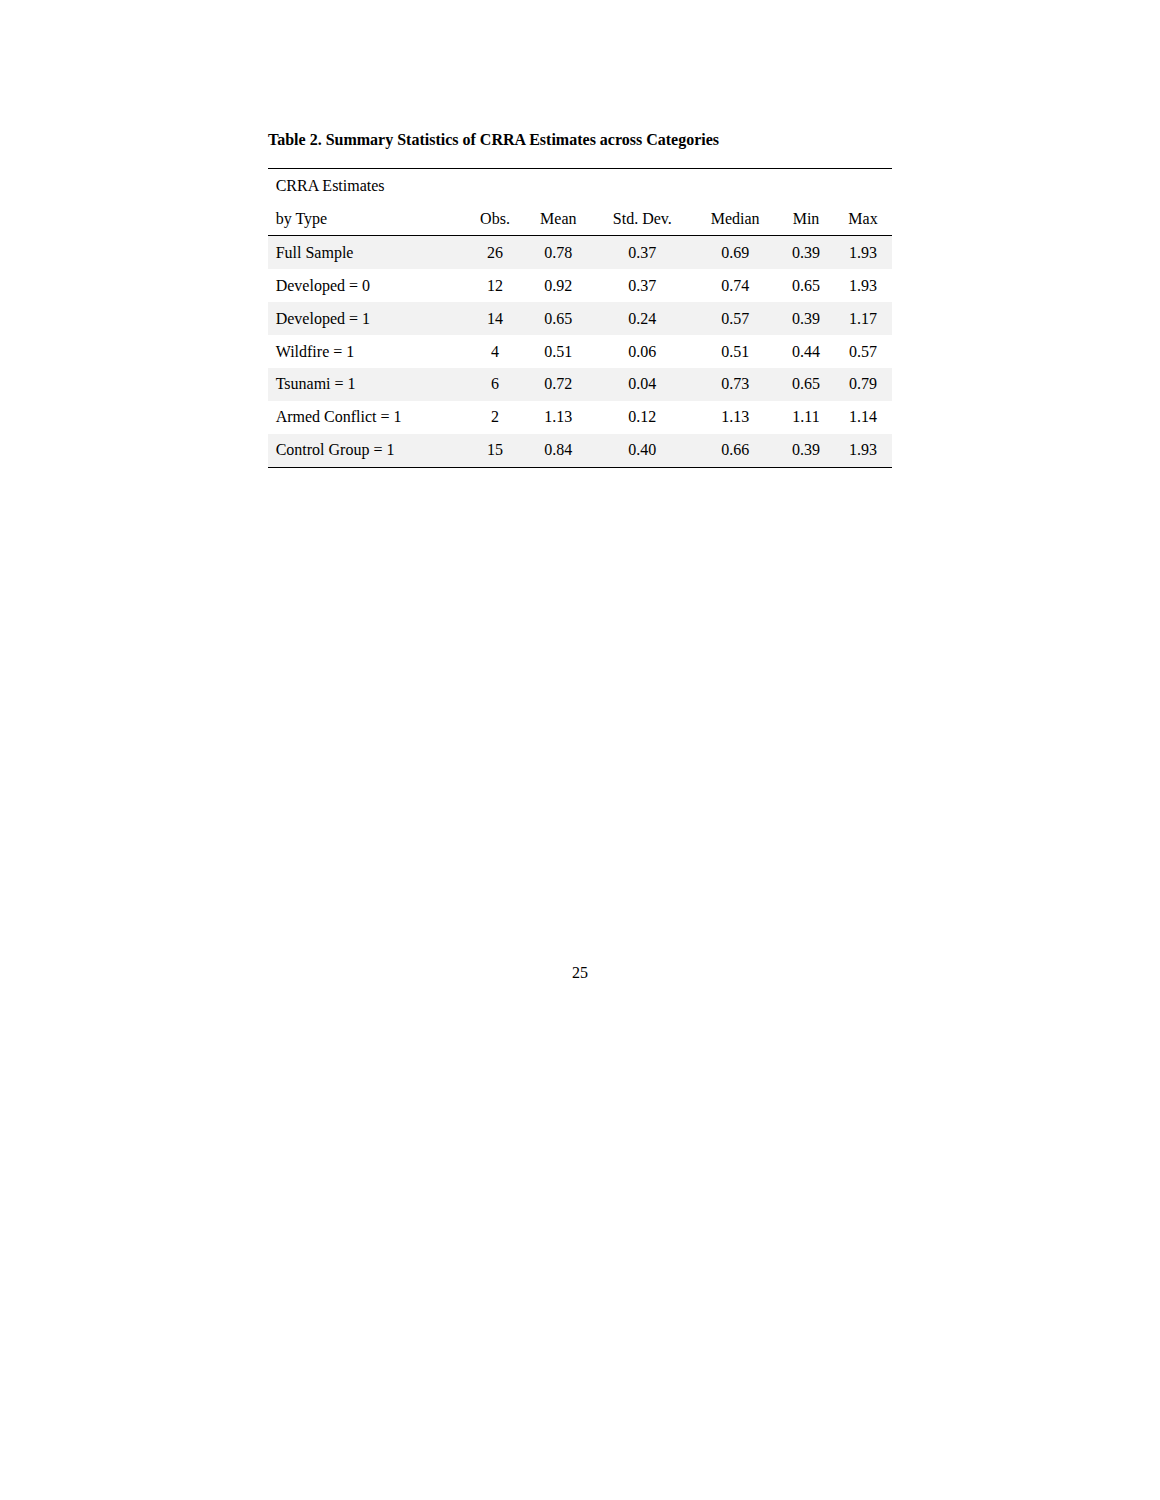Table 2. Summary Statistics of CRRA Estimates across Categories
| CRRA Estimates | | | | | | |
| --- | --- | --- | --- | --- | --- | --- |
| by Type | Obs. | Mean | Std. Dev. | Median | Min | Max |
| Full Sample | 26 | 0.78 | 0.37 | 0.69 | 0.39 | 1.93 |
| Developed = 0 | 12 | 0.92 | 0.37 | 0.74 | 0.65 | 1.93 |
| Developed = 1 | 14 | 0.65 | 0.24 | 0.57 | 0.39 | 1.17 |
| Wildfire = 1 | 4 | 0.51 | 0.06 | 0.51 | 0.44 | 0.57 |
| Tsunami = 1 | 6 | 0.72 | 0.04 | 0.73 | 0.65 | 0.79 |
| Armed Conflict = 1 | 2 | 1.13 | 0.12 | 1.13 | 1.11 | 1.14 |
| Control Group = 1 | 15 | 0.84 | 0.40 | 0.66 | 0.39 | 1.93 |
25